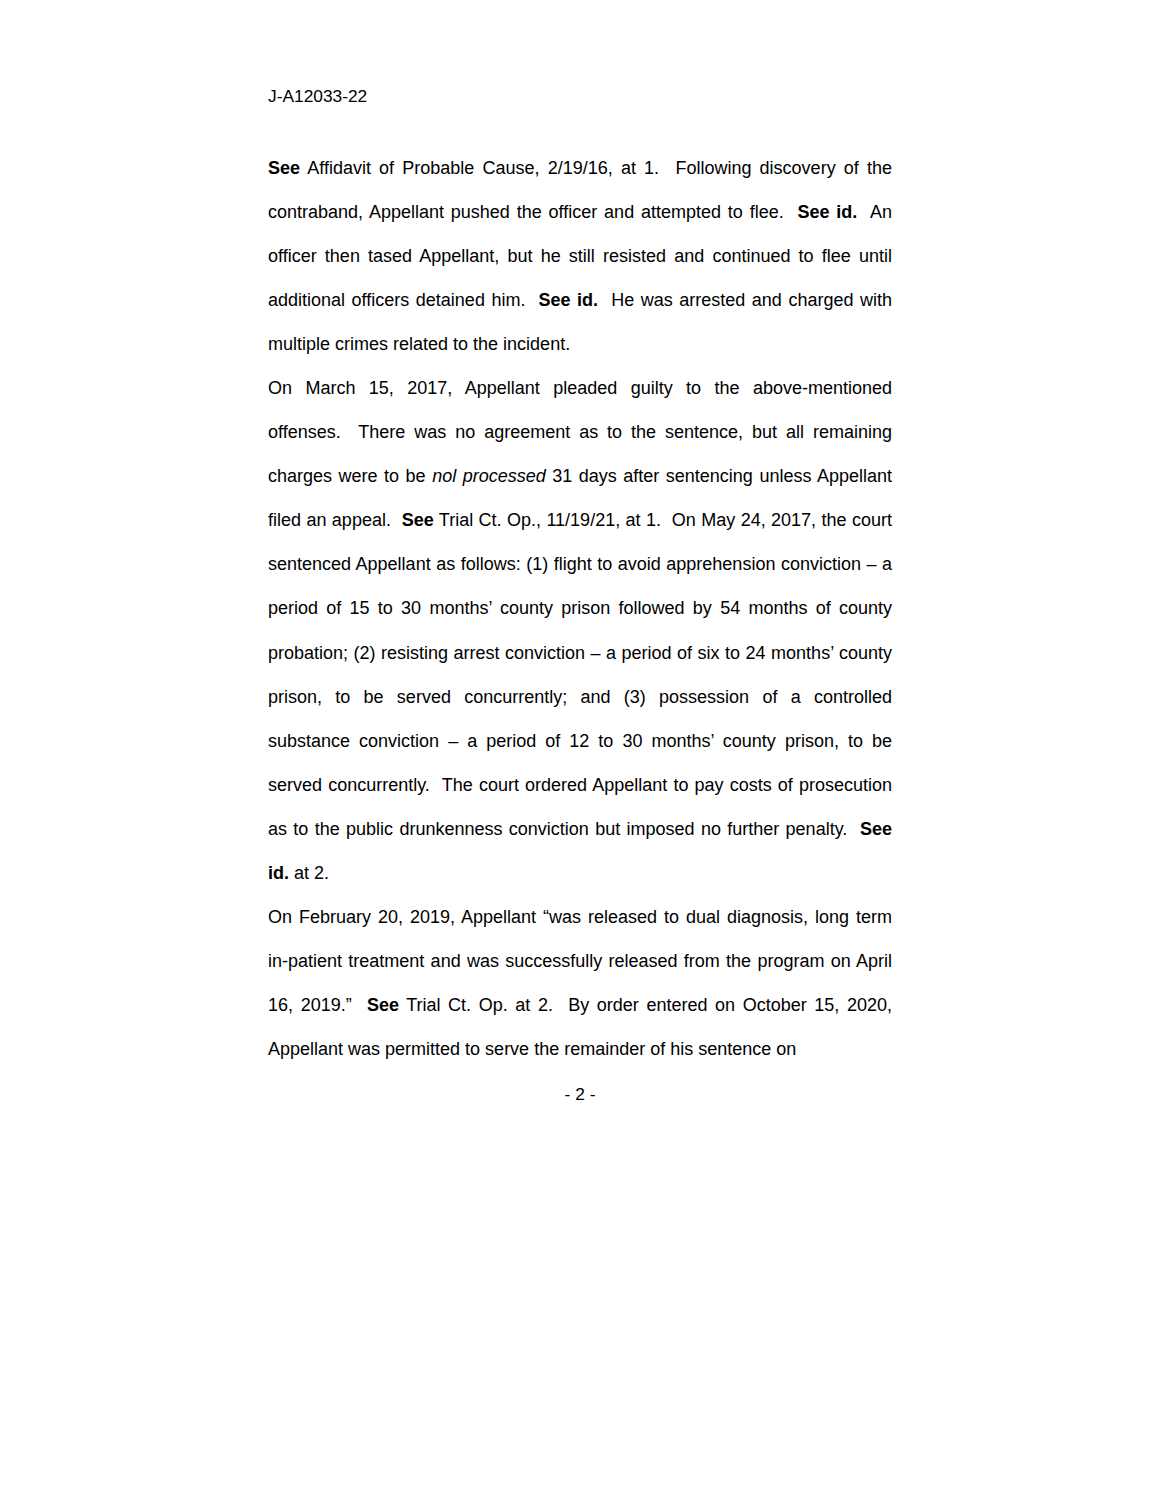J-A12033-22
See Affidavit of Probable Cause, 2/19/16, at 1. Following discovery of the contraband, Appellant pushed the officer and attempted to flee. See id. An officer then tased Appellant, but he still resisted and continued to flee until additional officers detained him. See id. He was arrested and charged with multiple crimes related to the incident.
On March 15, 2017, Appellant pleaded guilty to the above-mentioned offenses. There was no agreement as to the sentence, but all remaining charges were to be nol processed 31 days after sentencing unless Appellant filed an appeal. See Trial Ct. Op., 11/19/21, at 1. On May 24, 2017, the court sentenced Appellant as follows: (1) flight to avoid apprehension conviction – a period of 15 to 30 months’ county prison followed by 54 months of county probation; (2) resisting arrest conviction – a period of six to 24 months’ county prison, to be served concurrently; and (3) possession of a controlled substance conviction – a period of 12 to 30 months’ county prison, to be served concurrently. The court ordered Appellant to pay costs of prosecution as to the public drunkenness conviction but imposed no further penalty. See id. at 2.
On February 20, 2019, Appellant “was released to dual diagnosis, long term in-patient treatment and was successfully released from the program on April 16, 2019.” See Trial Ct. Op. at 2. By order entered on October 15, 2020, Appellant was permitted to serve the remainder of his sentence on
- 2 -